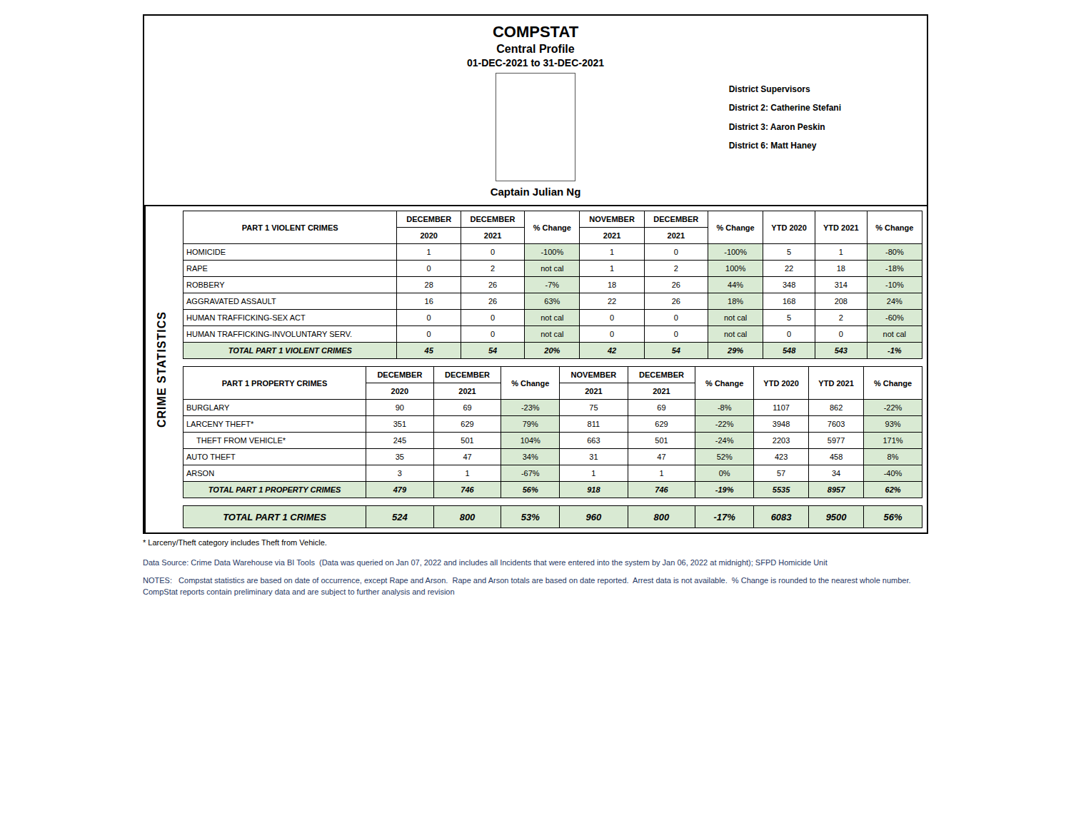District Supervisors
District 2: Catherine Stefani
District 3: Aaron Peskin
District 6: Matt Haney
COMPSTAT
Central Profile
01-DEC-2021 to 31-DEC-2021
Captain Julian Ng
CRIME STATISTICS
| PART 1 VIOLENT CRIMES | DECEMBER | DECEMBER | % Change | NOVEMBER | DECEMBER | % Change | YTD 2020 | YTD 2021 | % Change |
| --- | --- | --- | --- | --- | --- | --- | --- | --- | --- |
| 2020 | 2021 | 2021 | 2021 |
| HOMICIDE | 1 | 0 | -100% | 1 | 0 | -100% | 5 | 1 | -80% |
| RAPE | 0 | 2 | not cal | 1 | 2 | 100% | 22 | 18 | -18% |
| ROBBERY | 28 | 26 | -7% | 18 | 26 | 44% | 348 | 314 | -10% |
| AGGRAVATED ASSAULT | 16 | 26 | 63% | 22 | 26 | 18% | 168 | 208 | 24% |
| HUMAN TRAFFICKING-SEX ACT | 0 | 0 | not cal | 0 | 0 | not cal | 5 | 2 | -60% |
| HUMAN TRAFFICKING-INVOLUNTARY SERV. | 0 | 0 | not cal | 0 | 0 | not cal | 0 | 0 | not cal |
| TOTAL PART 1 VIOLENT CRIMES | 45 | 54 | 20% | 42 | 54 | 29% | 548 | 543 | -1% |
| PART 1 PROPERTY CRIMES | DECEMBER | DECEMBER | % Change | NOVEMBER | DECEMBER | % Change | YTD 2020 | YTD 2021 | % Change |
| --- | --- | --- | --- | --- | --- | --- | --- | --- | --- |
| 2020 | 2021 | 2021 | 2021 |
| BURGLARY | 90 | 69 | -23% | 75 | 69 | -8% | 1107 | 862 | -22% |
| LARCENY THEFT* | 351 | 629 | 79% | 811 | 629 | -22% | 3948 | 7603 | 93% |
| THEFT FROM VEHICLE* | 245 | 501 | 104% | 663 | 501 | -24% | 2203 | 5977 | 171% |
| AUTO THEFT | 35 | 47 | 34% | 31 | 47 | 52% | 423 | 458 | 8% |
| ARSON | 3 | 1 | -67% | 1 | 1 | 0% | 57 | 34 | -40% |
| TOTAL PART 1 PROPERTY CRIMES | 479 | 746 | 56% | 918 | 746 | -19% | 5535 | 8957 | 62% |
| TOTAL PART 1 CRIMES | 524 | 800 | 53% | 960 | 800 | -17% | 6083 | 9500 | 56% |
* Larceny/Theft category includes Theft from Vehicle.
Data Source: Crime Data Warehouse via BI Tools (Data was queried on Jan 07, 2022 and includes all Incidents that were entered into the system by Jan 06, 2022 at midnight); SFPD Homicide Unit
NOTES: Compstat statistics are based on date of occurrence, except Rape and Arson. Rape and Arson totals are based on date reported. Arrest data is not available. % Change is rounded to the nearest whole number. CompStat reports contain preliminary data and are subject to further analysis and revision